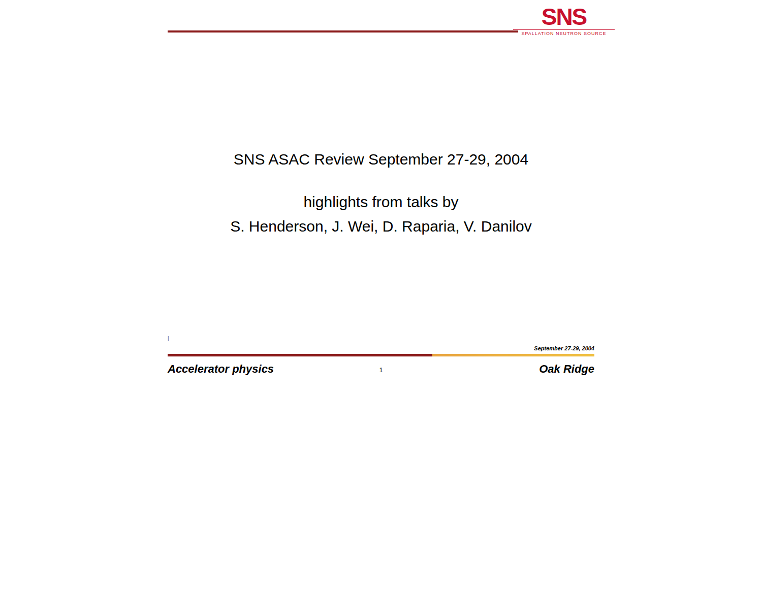SNS
SPALLATION NEUTRON SOURCE
SNS ASAC Review September 27-29, 2004
highlights from talks by S. Henderson, J. Wei, D. Raparia, V. Danilov
|
September 27-29, 2004
Accelerator physics
1
Oak Ridge